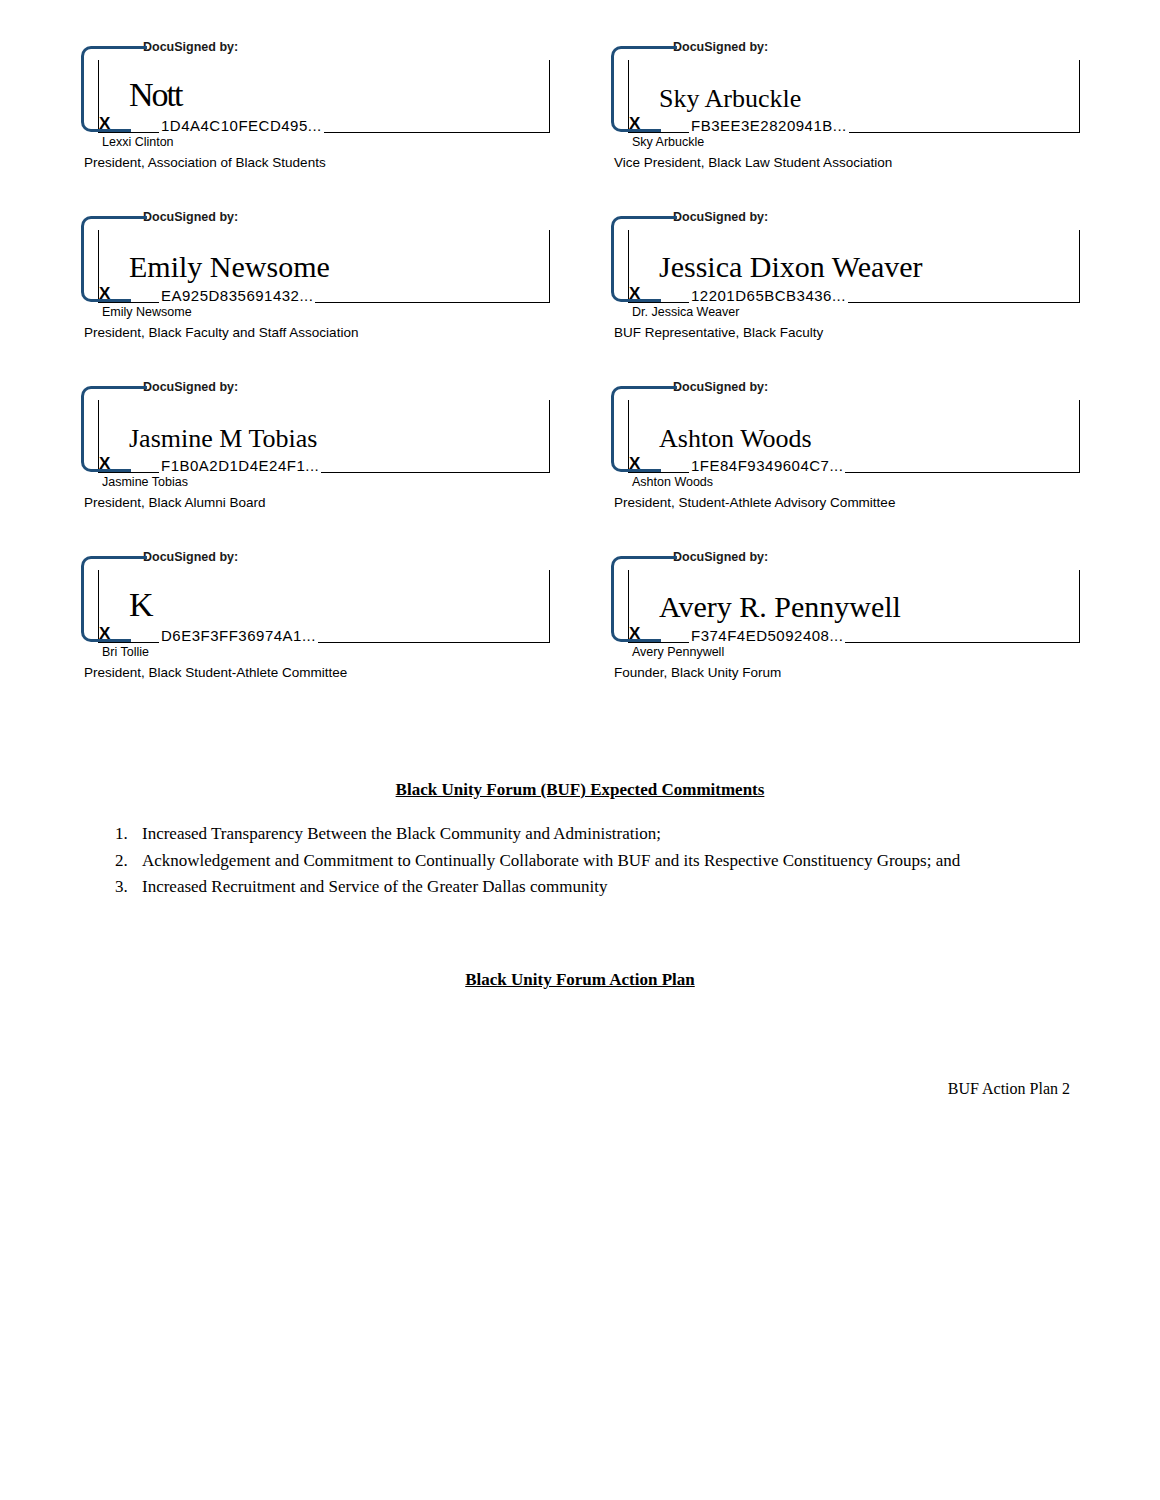DocuSigned by: Nott X 1D4A4C10FECD495...
Lexxi Clinton
President, Association of Black Students
DocuSigned by: Sky Arbuckle X FB3EE3E2820941B...
Sky Arbuckle
Vice President, Black Law Student Association
DocuSigned by: Emily Newsome X EA925D835691432...
Emily Newsome
President, Black Faculty and Staff Association
DocuSigned by: Jessica Dixon Weaver X 12201D65BCB3436...
Dr. Jessica Weaver
BUF Representative, Black Faculty
DocuSigned by: Jasmine M Tobias X F1B0A2D1D4E24F1...
Jasmine Tobias
President, Black Alumni Board
DocuSigned by: Ashton Woods X 1FE84F9349604C7...
Ashton Woods
President, Student-Athlete Advisory Committee
DocuSigned by: K X D6E3F3FF36974A1...
Bri Tollie
President, Black Student-Athlete Committee
DocuSigned by: Avery R. Pennywell X F374F4ED5092408...
Avery Pennywell
Founder, Black Unity Forum
Black Unity Forum (BUF) Expected Commitments
Increased Transparency Between the Black Community and Administration;
Acknowledgement and Commitment to Continually Collaborate with BUF and its Respective Constituency Groups; and
Increased Recruitment and Service of the Greater Dallas community
Black Unity Forum Action Plan
BUF Action Plan 2